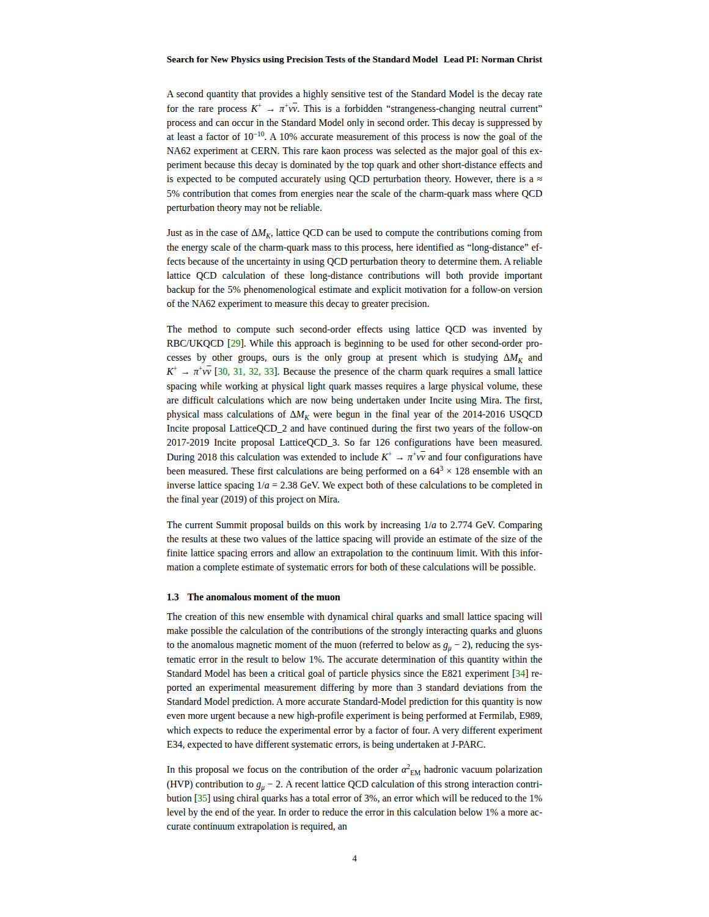Search for New Physics using Precision Tests of the Standard Model Lead PI: Norman Christ
A second quantity that provides a highly sensitive test of the Standard Model is the decay rate for the rare process K+ → π+νν. This is a forbidden “strangeness-changing neutral current” process and can occur in the Standard Model only in second order. This decay is suppressed by at least a factor of 10−10. A 10% accurate measurement of this process is now the goal of the NA62 experiment at CERN. This rare kaon process was selected as the major goal of this experiment because this decay is dominated by the top quark and other short-distance effects and is expected to be computed accurately using QCD perturbation theory. However, there is a ≈ 5% contribution that comes from energies near the scale of the charm-quark mass where QCD perturbation theory may not be reliable.
Just as in the case of ΔMK, lattice QCD can be used to compute the contributions coming from the energy scale of the charm-quark mass to this process, here identified as “long-distance” effects because of the uncertainty in using QCD perturbation theory to determine them. A reliable lattice QCD calculation of these long-distance contributions will both provide important backup for the 5% phenomenological estimate and explicit motivation for a follow-on version of the NA62 experiment to measure this decay to greater precision.
The method to compute such second-order effects using lattice QCD was invented by RBC/UKQCD [29]. While this approach is beginning to be used for other second-order processes by other groups, ours is the only group at present which is studying ΔMK and K+ → π+νν [30, 31, 32, 33]. Because the presence of the charm quark requires a small lattice spacing while working at physical light quark masses requires a large physical volume, these are difficult calculations which are now being undertaken under Incite using Mira. The first, physical mass calculations of ΔMK were begun in the final year of the 2014-2016 USQCD Incite proposal LatticeQCD_2 and have continued during the first two years of the follow-on 2017-2019 Incite proposal LatticeQCD_3. So far 126 configurations have been measured. During 2018 this calculation was extended to include K+ → π+νν and four configurations have been measured. These first calculations are being performed on a 643 × 128 ensemble with an inverse lattice spacing 1/a = 2.38 GeV. We expect both of these calculations to be completed in the final year (2019) of this project on Mira.
The current Summit proposal builds on this work by increasing 1/a to 2.774 GeV. Comparing the results at these two values of the lattice spacing will provide an estimate of the size of the finite lattice spacing errors and allow an extrapolation to the continuum limit. With this information a complete estimate of systematic errors for both of these calculations will be possible.
1.3 The anomalous moment of the muon
The creation of this new ensemble with dynamical chiral quarks and small lattice spacing will make possible the calculation of the contributions of the strongly interacting quarks and gluons to the anomalous magnetic moment of the muon (referred to below as gμ − 2), reducing the systematic error in the result to below 1%. The accurate determination of this quantity within the Standard Model has been a critical goal of particle physics since the E821 experiment [34] reported an experimental measurement differing by more than 3 standard deviations from the Standard Model prediction. A more accurate Standard-Model prediction for this quantity is now even more urgent because a new high-profile experiment is being performed at Fermilab, E989, which expects to reduce the experimental error by a factor of four. A very different experiment E34, expected to have different systematic errors, is being undertaken at J-PARC.
In this proposal we focus on the contribution of the order α2EM hadronic vacuum polarization (HVP) contribution to gμ − 2. A recent lattice QCD calculation of this strong interaction contribution [35] using chiral quarks has a total error of 3%, an error which will be reduced to the 1% level by the end of the year. In order to reduce the error in this calculation below 1% a more accurate continuum extrapolation is required, an
4